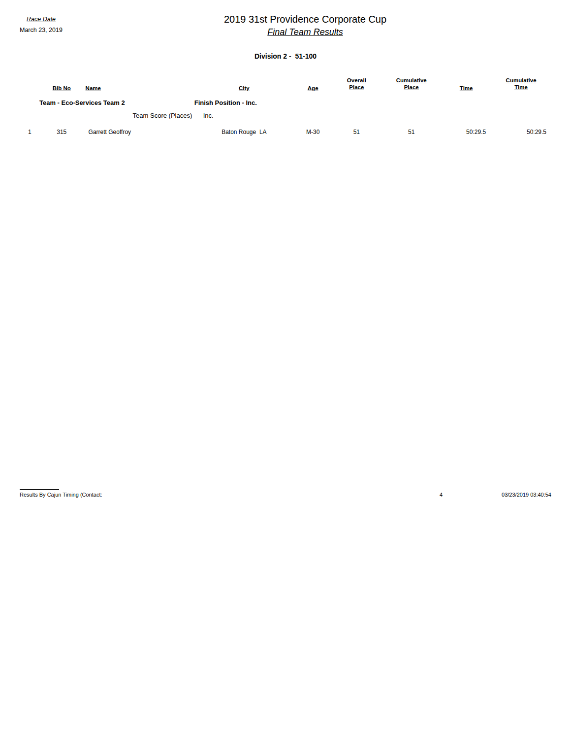Race Date
March 23, 2019
2019 31st Providence Corporate Cup
Final Team Results
Division 2 - 51-100
| | Bib No | Name | City | Age | Overall Place | Cumulative Place | Time | Cumulative Time |
| --- | --- | --- | --- | --- | --- | --- | --- | --- |
| Team - Eco-Services Team 2 | Finish Position - Inc. | | | |
| | Team Score (Places) | Inc. | | | | | |
| 1 | 315 | Garrett Geoffroy | Baton Rouge LA | M-30 | 51 | 51 | 50:29.5 | 50:29.5 |
Results By Cajun Timing (Contact:
4
03/23/2019 03:40:54